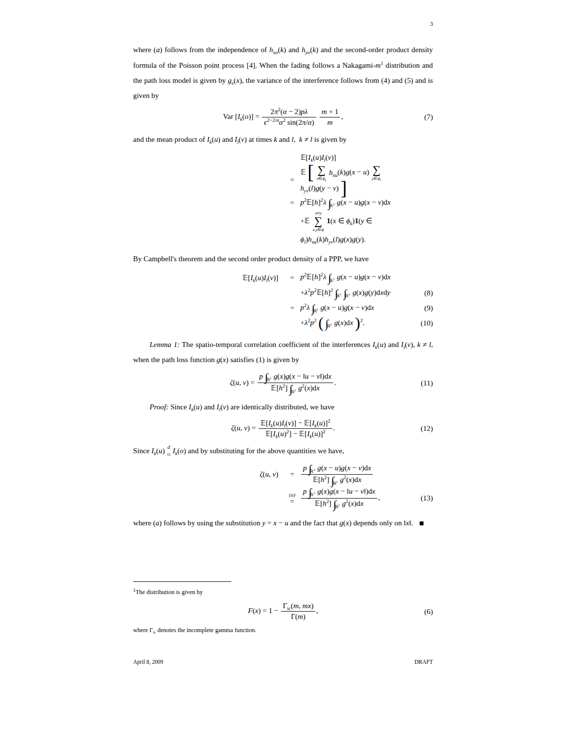3
where (a) follows from the independence of hxo(k) and hyo(k) and the second-order product density formula of the Poisson point process [4]. When the fading follows a Nakagami-m1 distribution and the path loss model is given by gϵ(x), the variance of the interference follows from (4) and (5) and is given by
Var [Ik(o)] = 2π2(α − 2)pλ ϵ2−2/αα2 sin(2π/α) m + 1 m, (7)
and the mean product of Ik(u) and Il(v) at times k and l, k ≠ l is given by
𝔼[Ik(u)Il(v)]
=
𝔼 [ ∑x∈ϕk hxu(k)g(x − u) ∑y∈ϕl hyv(l)g(y − v) ]
=
p2𝔼[h]2λ ∫ℝ2 g(x − u)g(x − v)dx
+𝔼 x≠y∑x,y∈ϕ 1(x ∈ ϕk)1(y ∈ ϕl)hxu(k)hyv(l)g(x)g(y).
By Campbell's theorem and the second order product density of a PPP, we have
𝔼[Ik(u)Il(v)]
=
p2𝔼[h]2λ ∫ℝ2 g(x − u)g(x − v)dx
+λ2p2𝔼[h]2 ∫ℝ2 ∫ℝ2 g(x)g(y)dxdy
(8)
=
p2λ ∫ℝ2 g(x − u)g(x − v)dx
(9)
+λ2p2 ( ∫ℝ2 g(x)dx )2.
(10)
Lemma 1: The spatio-temporal correlation coefficient of the interferences Ik(u) and Il(v), k ≠ l, when the path loss function g(x) satisfies (1) is given by
ζ(u, v) = p ∫ℝ2 g(x)g(x − ‖u − v‖)dx 𝔼[h2] ∫ℝ2 g2(x)dx . (11)
Proof: Since Ik(u) and Il(v) are identically distributed, we have
ζ(u, v) = 𝔼[Ik(u)Il(v)] − 𝔼[Ik(u)]2 𝔼[Ik(u)2] − 𝔼[Ik(u)]2 . (12)
Since Ik(u) d= Ik(o) and by substituting for the above quantities we have,
ζ(u, v)
=
p ∫ℝ2 g(x − u)g(x − v)dx 𝔼[h2] ∫ℝ2 g2(x)dx
(a)=
p ∫ℝ2 g(x)g(x − ‖u − v‖)dx 𝔼[h2] ∫ℝ2 g2(x)dx ,
(13)
where (a) follows by using the substitution y = x − u and the fact that g(x) depends only on ‖x‖.
1The distribution is given by
F(x) = 1 − Γic(m, mx) Γ(m) , (6)
where Γic denotes the incomplete gamma function.
April 8, 2009 DRAFT